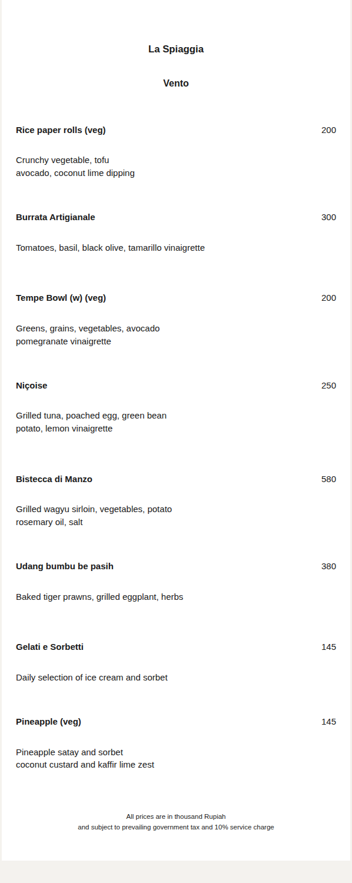La Spiaggia
Vento
Rice paper rolls (veg)
200
Crunchy vegetable, tofu avocado, coconut lime dipping
Burrata Artigianale
300
Tomatoes, basil, black olive, tamarillo vinaigrette
Tempe Bowl (w) (veg)
200
Greens, grains, vegetables, avocado pomegranate vinaigrette
Niçoise
250
Grilled tuna, poached egg, green bean potato, lemon vinaigrette
Bistecca di Manzo
580
Grilled wagyu sirloin, vegetables, potato rosemary oil, salt
Udang bumbu be pasih
380
Baked tiger prawns, grilled eggplant, herbs
Gelati e Sorbetti
145
Daily selection of ice cream and sorbet
Pineapple (veg)
145
Pineapple satay and sorbet coconut custard and kaffir lime zest
All prices are in thousand Rupiah
and subject to prevailing government tax and 10% service charge